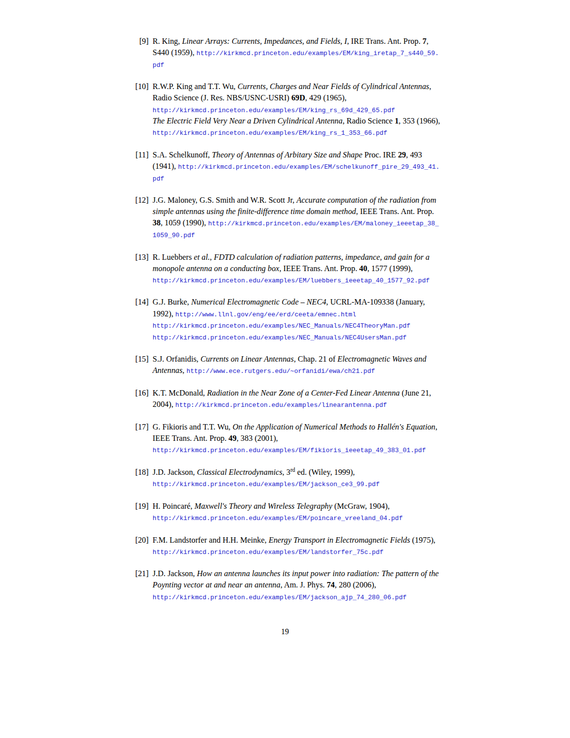[9] R. King, Linear Arrays: Currents, Impedances, and Fields, I, IRE Trans. Ant. Prop. 7, S440 (1959), http://kirkmcd.princeton.edu/examples/EM/king_iretap_7_s440_59.pdf
[10] R.W.P. King and T.T. Wu, Currents, Charges and Near Fields of Cylindrical Antennas, Radio Science (J. Res. NBS/USNC-USRI) 69D, 429 (1965),
http://kirkmcd.princeton.edu/examples/EM/king_rs_69d_429_65.pdf
The Electric Field Very Near a Driven Cylindrical Antenna, Radio Science 1, 353 (1966),
http://kirkmcd.princeton.edu/examples/EM/king_rs_1_353_66.pdf
[11] S.A. Schelkunoff, Theory of Antennas of Arbitary Size and Shape Proc. IRE 29, 493 (1941), http://kirkmcd.princeton.edu/examples/EM/schelkunoff_pire_29_493_41.pdf
[12] J.G. Maloney, G.S. Smith and W.R. Scott Jr, Accurate computation of the radiation from simple antennas using the finite-difference time domain method, IEEE Trans. Ant. Prop. 38, 1059 (1990), http://kirkmcd.princeton.edu/examples/EM/maloney_ieeetap_38_1059_90.pdf
[13] R. Luebbers et al., FDTD calculation of radiation patterns, impedance, and gain for a monopole antenna on a conducting box, IEEE Trans. Ant. Prop. 40, 1577 (1999),
http://kirkmcd.princeton.edu/examples/EM/luebbers_ieeetap_40_1577_92.pdf
[14] G.J. Burke, Numerical Electromagnetic Code – NEC4, UCRL-MA-109338 (January, 1992), http://www.llnl.gov/eng/ee/erd/ceeta/emnec.html
http://kirkmcd.princeton.edu/examples/NEC_Manuals/NEC4TheoryMan.pdf
http://kirkmcd.princeton.edu/examples/NEC_Manuals/NEC4UsersMan.pdf
[15] S.J. Orfanidis, Currents on Linear Antennas, Chap. 21 of Electromagnetic Waves and Antennas, http://www.ece.rutgers.edu/~orfanidi/ewa/ch21.pdf
[16] K.T. McDonald, Radiation in the Near Zone of a Center-Fed Linear Antenna (June 21, 2004), http://kirkmcd.princeton.edu/examples/linearantenna.pdf
[17] G. Fikioris and T.T. Wu, On the Application of Numerical Methods to Hallén's Equation, IEEE Trans. Ant. Prop. 49, 383 (2001),
http://kirkmcd.princeton.edu/examples/EM/fikioris_ieeetap_49_383_01.pdf
[18] J.D. Jackson, Classical Electrodynamics, 3rd ed. (Wiley, 1999),
http://kirkmcd.princeton.edu/examples/EM/jackson_ce3_99.pdf
[19] H. Poincaré, Maxwell's Theory and Wireless Telegraphy (McGraw, 1904),
http://kirkmcd.princeton.edu/examples/EM/poincare_vreeland_04.pdf
[20] F.M. Landstorfer and H.H. Meinke, Energy Transport in Electromagnetic Fields (1975),
http://kirkmcd.princeton.edu/examples/EM/landstorfer_75c.pdf
[21] J.D. Jackson, How an antenna launches its input power into radiation: The pattern of the Poynting vector at and near an antenna, Am. J. Phys. 74, 280 (2006),
http://kirkmcd.princeton.edu/examples/EM/jackson_ajp_74_280_06.pdf
19